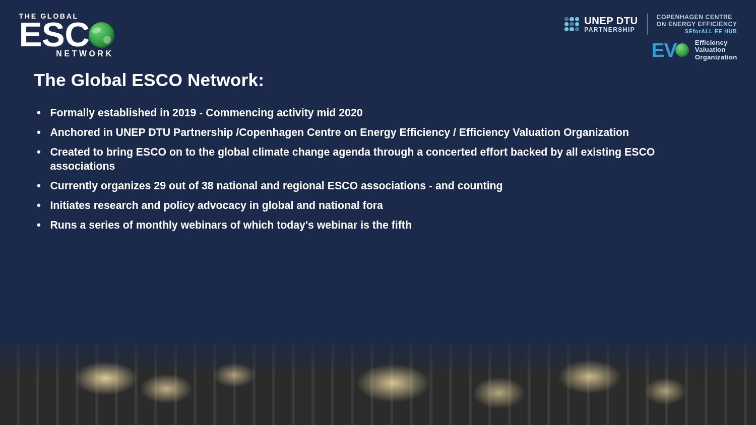THE GLOBAL
ESC
NETWORK
UNEP DTU PARTNERSHIP
COPENHAGEN CENTRE ON ENERGY EFFICIENCY SEforALL EE HUB
EV
Efficiency Valuation Organization
The Global ESCO Network:
Formally established in 2019 - Commencing activity mid 2020
Anchored in UNEP DTU Partnership /Copenhagen Centre on Energy Efficiency / Efficiency Valuation Organization
Created to bring ESCO on to the global climate change agenda through a concerted effort backed by all existing ESCO associations
Currently organizes 29 out of 38 national and regional ESCO associations - and counting
Initiates research and policy advocacy in global and national fora
Runs a series of monthly webinars of which today's webinar is the fifth